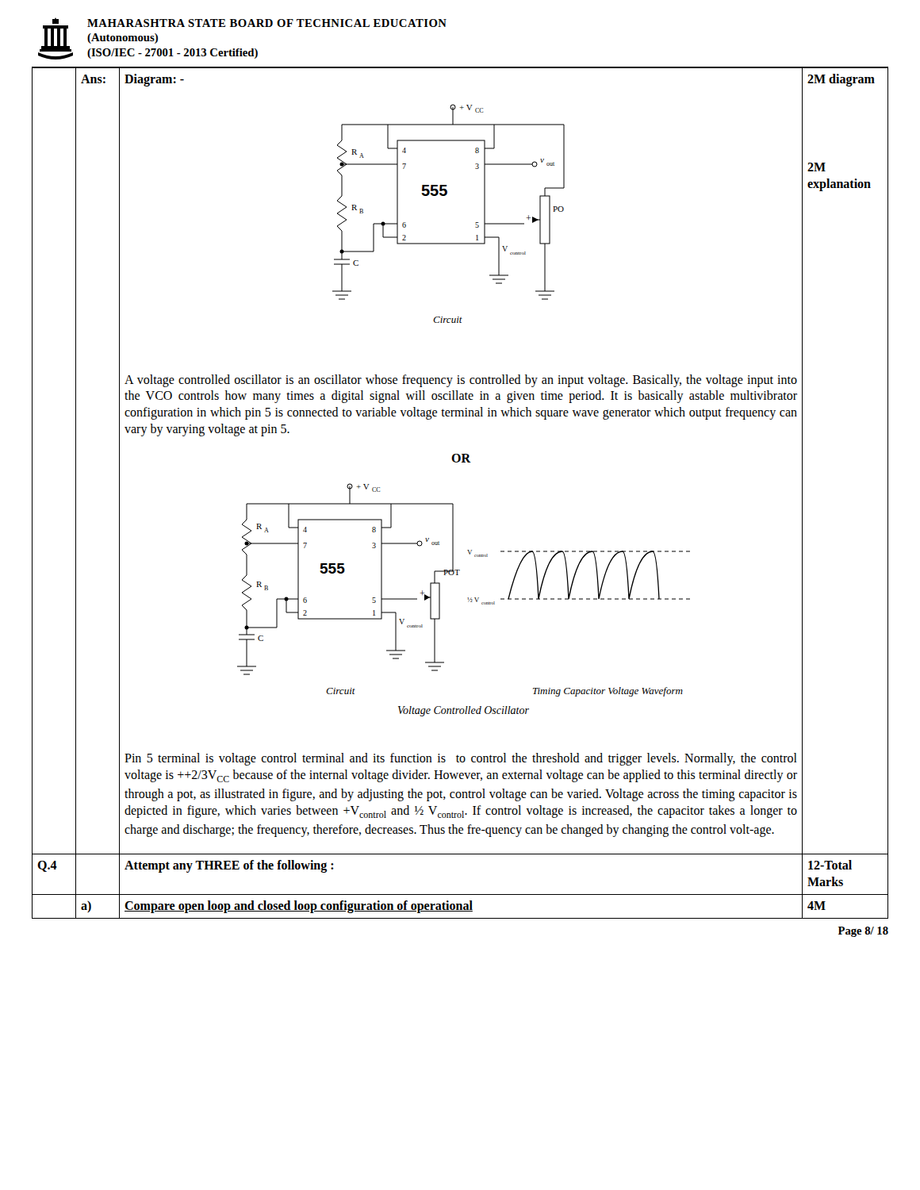MAHARASHTRA STATE BOARD OF TECHNICAL EDUCATION
(Autonomous)
(ISO/IEC - 27001 - 2013 Certified)
| | Ans: | Diagram: - + V CC R A R B C 555 4 8 7 3 6 5 2 1 v out + PO V control Circuit A voltage controlled oscillator is an oscillator whose frequency is controlled by an input voltage. Basically, the voltage input into the VCO controls how many times a digital signal will oscillate in a given time period. It is basically astable multivibrator configuration in which pin 5 is connected to variable voltage terminal in which square wave generator which output frequency can vary by varying voltage at pin 5. OR + V CC R A R B C 555 4 8 7 3 6 5 2 1 v out + POT V control Circuit V control ½ V control Timing Capacitor Voltage Waveform Voltage Controlled Oscillator Pin 5 terminal is voltage control terminal and its function is to control the threshold and trigger levels. Normally, the control voltage is ++2/3V CC because of the internal voltage divider. However, an external voltage can be applied to this terminal directly or through a pot, as illustrated in figure, and by adjusting the pot, control voltage can be varied. Voltage across the timing capacitor is depicted in figure, which varies between +V control and ½ V control . If control voltage is increased, the capacitor takes a longer to charge and discharge; the frequency, therefore, decreases. Thus the fre-quency can be changed by changing the control volt-age. | 2M diagram 2M explanation |
| Q.4 | | Attempt any THREE of the following : | 12-Total Marks |
| | a) | Compare open loop and closed loop configuration of operational | 4M |
Page 8/ 18